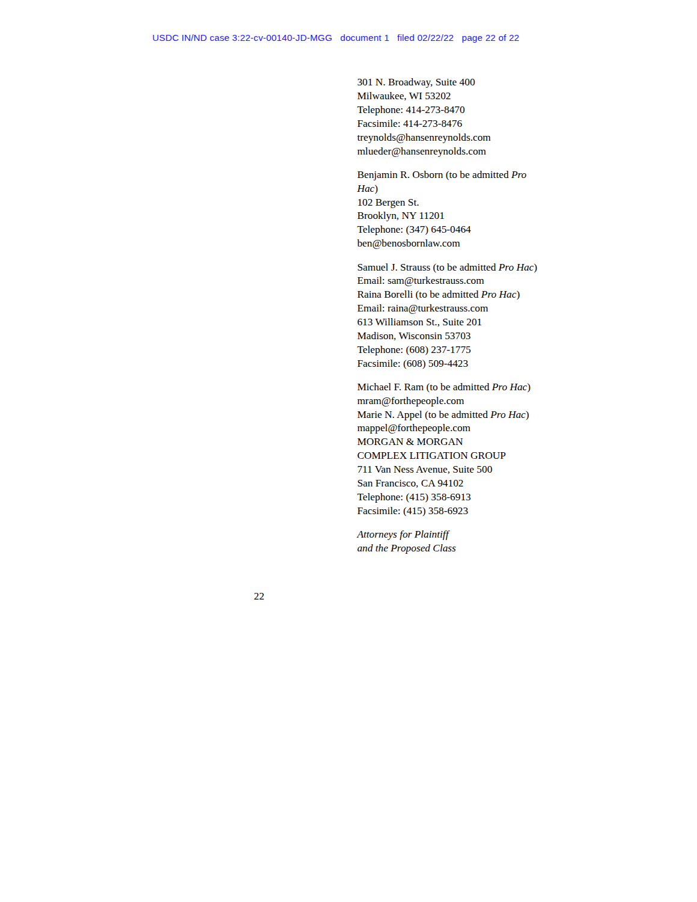USDC IN/ND case 3:22-cv-00140-JD-MGG document 1 filed 02/22/22 page 22 of 22
301 N. Broadway, Suite 400
Milwaukee, WI 53202
Telephone: 414-273-8470
Facsimile: 414-273-8476
treynolds@hansenreynolds.com
mlueder@hansenreynolds.com
Benjamin R. Osborn (to be admitted Pro Hac)
102 Bergen St.
Brooklyn, NY 11201
Telephone: (347) 645-0464
ben@benosbornlaw.com
Samuel J. Strauss (to be admitted Pro Hac)
Email: sam@turkestrauss.com
Raina Borelli (to be admitted Pro Hac)
Email: raina@turkestrauss.com
613 Williamson St., Suite 201
Madison, Wisconsin 53703
Telephone: (608) 237-1775
Facsimile: (608) 509-4423
Michael F. Ram (to be admitted Pro Hac)
mram@forthepeople.com
Marie N. Appel (to be admitted Pro Hac)
mappel@forthepeople.com
MORGAN & MORGAN
COMPLEX LITIGATION GROUP
711 Van Ness Avenue, Suite 500
San Francisco, CA 94102
Telephone: (415) 358-6913
Facsimile: (415) 358-6923
Attorneys for Plaintiff
and the Proposed Class
22